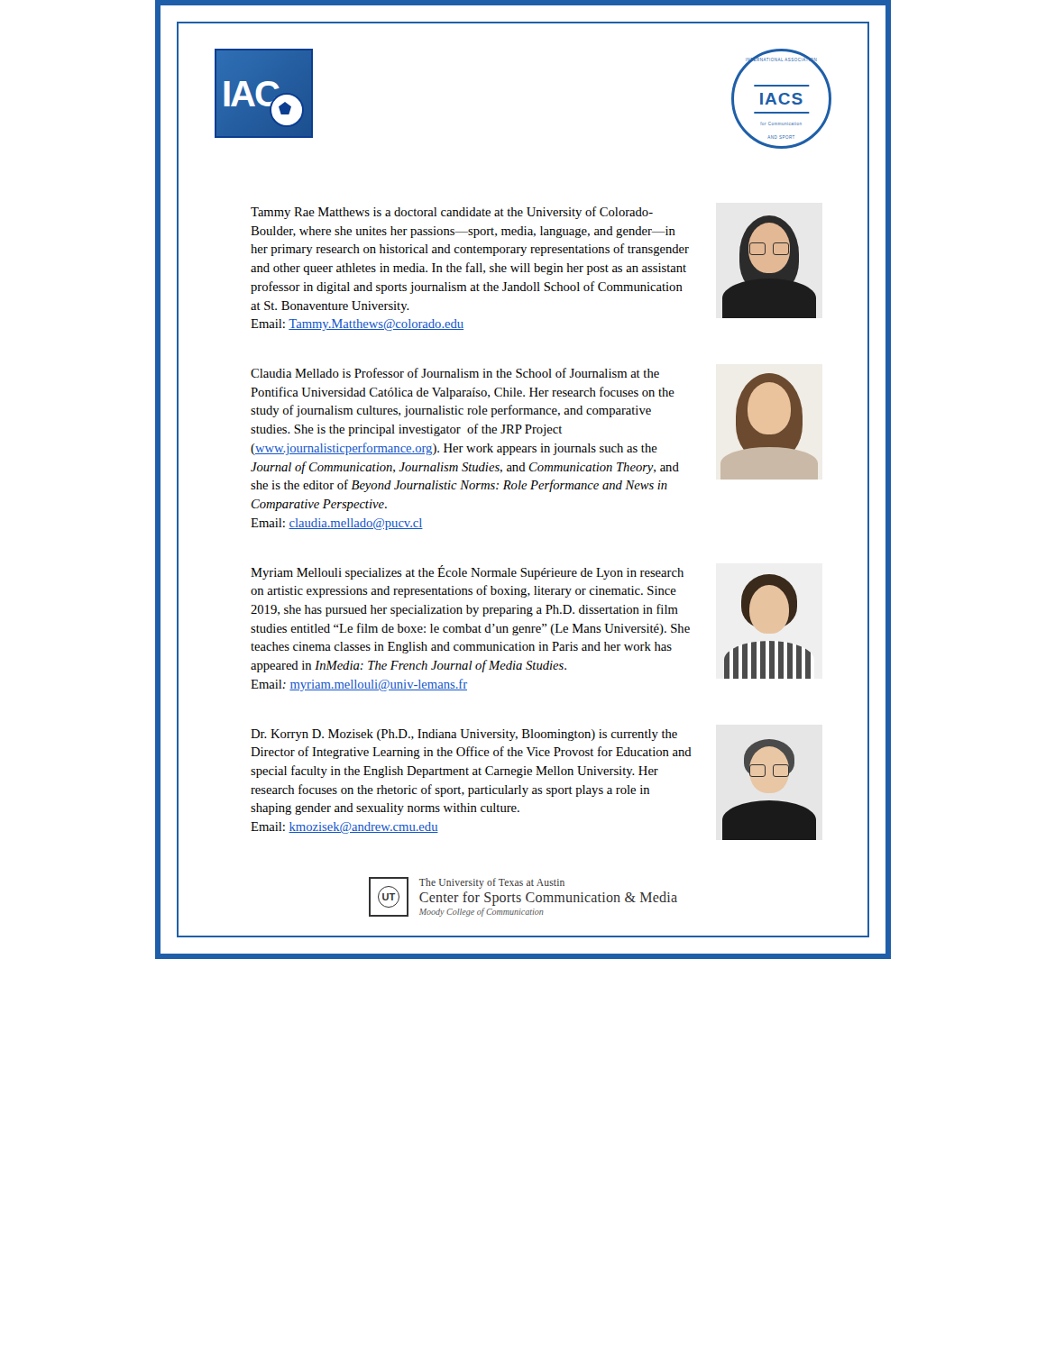IAC
International Association
IACS
for Communication
and Sport
Tammy Rae Matthews is a doctoral candidate at the University of Colorado-Boulder, where she unites her passions—sport, media, language, and gender—in her primary research on historical and contemporary representations of transgender and other queer athletes in media. In the fall, she will begin her post as an assistant professor in digital and sports journalism at the Jandoll School of Communication at St. Bonaventure University.
Email: Tammy.Matthews@colorado.edu
Claudia Mellado is Professor of Journalism in the School of Journalism at the Pontifica Universidad Católica de Valparaíso, Chile. Her research focuses on the study of journalism cultures, journalistic role performance, and comparative studies. She is the principal investigator of the JRP Project (www.journalisticperformance.org). Her work appears in journals such as the Journal of Communication, Journalism Studies, and Communication Theory, and she is the editor of Beyond Journalistic Norms: Role Performance and News in Comparative Perspective.
Email: claudia.mellado@pucv.cl
Myriam Mellouli specializes at the École Normale Supérieure de Lyon in research on artistic expressions and representations of boxing, literary or cinematic. Since 2019, she has pursued her specialization by preparing a Ph.D. dissertation in film studies entitled “Le film de boxe: le combat d’un genre” (Le Mans Université). She teaches cinema classes in English and communication in Paris and her work has appeared in InMedia: The French Journal of Media Studies.
Email: myriam.mellouli@univ-lemans.fr
Dr. Korryn D. Mozisek (Ph.D., Indiana University, Bloomington) is currently the Director of Integrative Learning in the Office of the Vice Provost for Education and special faculty in the English Department at Carnegie Mellon University. Her research focuses on the rhetoric of sport, particularly as sport plays a role in shaping gender and sexuality norms within culture.
Email: kmozisek@andrew.cmu.edu
UT
The University of Texas at Austin
Center for Sports Communication & Media
Moody College of Communication